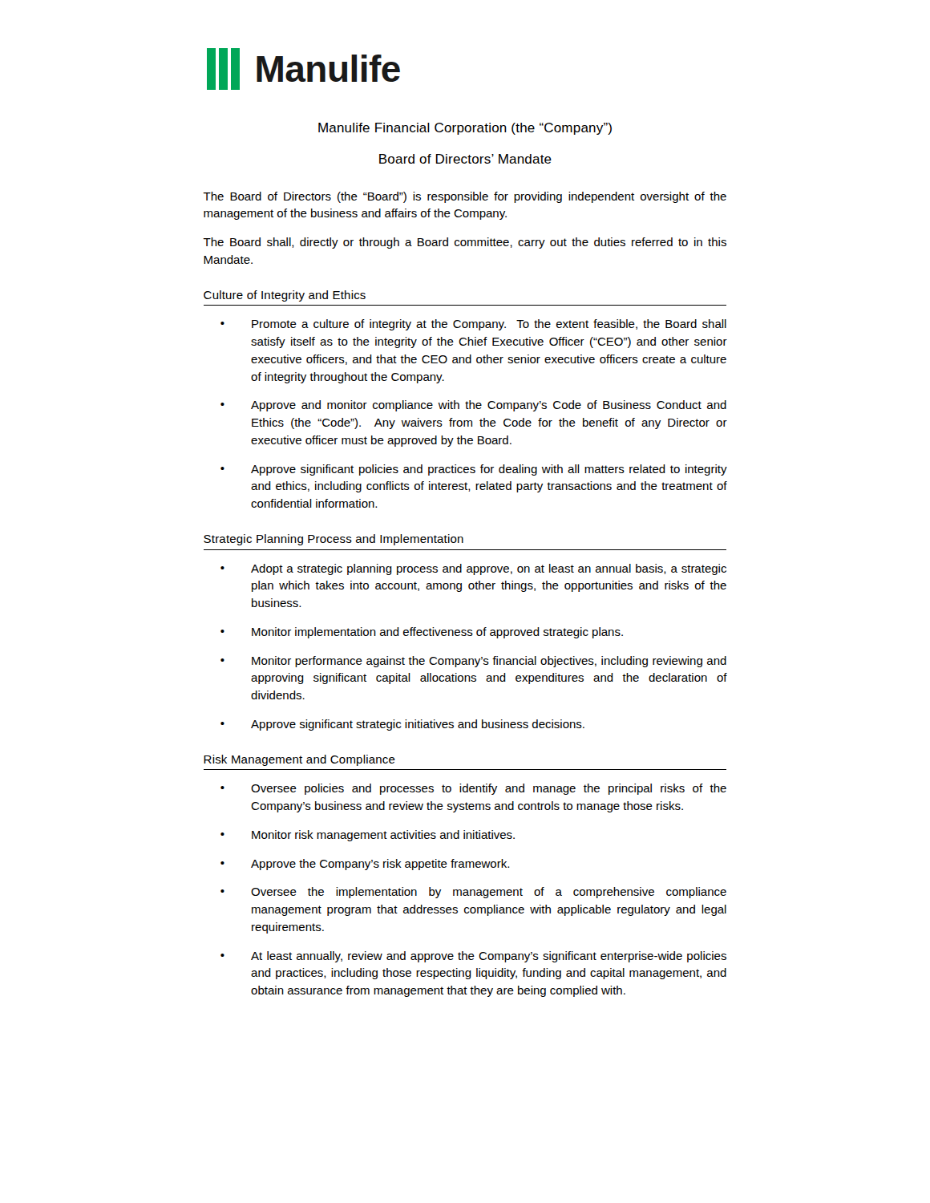Manulife
Manulife Financial Corporation (the “Company”)
Board of Directors’ Mandate
The Board of Directors (the “Board”) is responsible for providing independent oversight of the management of the business and affairs of the Company.
The Board shall, directly or through a Board committee, carry out the duties referred to in this Mandate.
Culture of Integrity and Ethics
Promote a culture of integrity at the Company. To the extent feasible, the Board shall satisfy itself as to the integrity of the Chief Executive Officer (“CEO”) and other senior executive officers, and that the CEO and other senior executive officers create a culture of integrity throughout the Company.
Approve and monitor compliance with the Company’s Code of Business Conduct and Ethics (the “Code”). Any waivers from the Code for the benefit of any Director or executive officer must be approved by the Board.
Approve significant policies and practices for dealing with all matters related to integrity and ethics, including conflicts of interest, related party transactions and the treatment of confidential information.
Strategic Planning Process and Implementation
Adopt a strategic planning process and approve, on at least an annual basis, a strategic plan which takes into account, among other things, the opportunities and risks of the business.
Monitor implementation and effectiveness of approved strategic plans.
Monitor performance against the Company’s financial objectives, including reviewing and approving significant capital allocations and expenditures and the declaration of dividends.
Approve significant strategic initiatives and business decisions.
Risk Management and Compliance
Oversee policies and processes to identify and manage the principal risks of the Company’s business and review the systems and controls to manage those risks.
Monitor risk management activities and initiatives.
Approve the Company’s risk appetite framework.
Oversee the implementation by management of a comprehensive compliance management program that addresses compliance with applicable regulatory and legal requirements.
At least annually, review and approve the Company’s significant enterprise-wide policies and practices, including those respecting liquidity, funding and capital management, and obtain assurance from management that they are being complied with.